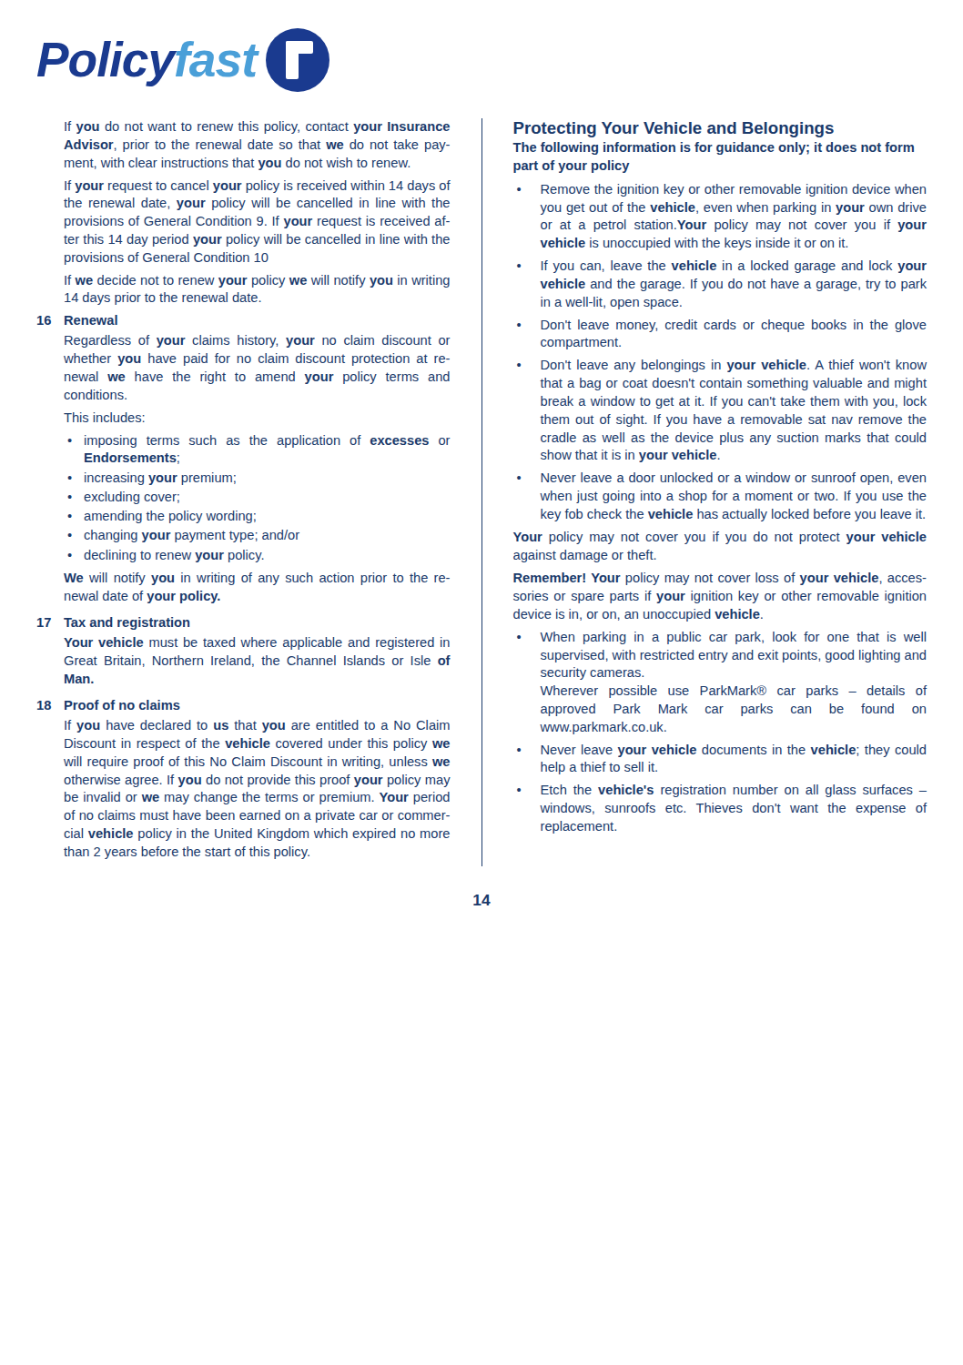Policy fast
If you do not want to renew this policy, contact your Insurance Advisor, prior to the renewal date so that we do not take payment, with clear instructions that you do not wish to renew.
If your request to cancel your policy is received within 14 days of the renewal date, your policy will be cancelled in line with the provisions of General Condition 9. If your request is received after this 14 day period your policy will be cancelled in line with the provisions of General Condition 10
If we decide not to renew your policy we will notify you in writing 14 days prior to the renewal date.
16
Renewal
Regardless of your claims history, your no claim discount or whether you have paid for no claim discount protection at renewal we have the right to amend your policy terms and conditions.
This includes:
imposing terms such as the application of excesses or Endorsements;
increasing your premium;
excluding cover;
amending the policy wording;
changing your payment type; and/or
declining to renew your policy.
We will notify you in writing of any such action prior to the renewal date of your policy.
17
Tax and registration
Your vehicle must be taxed where applicable and registered in Great Britain, Northern Ireland, the Channel Islands or Isle of Man.
18
Proof of no claims
If you have declared to us that you are entitled to a No Claim Discount in respect of the vehicle covered under this policy we will require proof of this No Claim Discount in writing, unless we otherwise agree. If you do not provide this proof your policy may be invalid or we may change the terms or premium. Your period of no claims must have been earned on a private car or commercial vehicle policy in the United Kingdom which expired no more than 2 years before the start of this policy.
Protecting Your Vehicle and Belongings
The following information is for guidance only; it does not form part of your policy
Remove the ignition key or other removable ignition device when you get out of the vehicle, even when parking in your own drive or at a petrol station.Your policy may not cover you if your vehicle is unoccupied with the keys inside it or on it.
If you can, leave the vehicle in a locked garage and lock your vehicle and the garage. If you do not have a garage, try to park in a well-lit, open space.
Don't leave money, credit cards or cheque books in the glove compartment.
Don't leave any belongings in your vehicle. A thief won't know that a bag or coat doesn't contain something valuable and might break a window to get at it. If you can't take them with you, lock them out of sight. If you have a removable sat nav remove the cradle as well as the device plus any suction marks that could show that it is in your vehicle.
Never leave a door unlocked or a window or sunroof open, even when just going into a shop for a moment or two. If you use the key fob check the vehicle has actually locked before you leave it.
Your policy may not cover you if you do not protect your vehicle against damage or theft.
Remember! Your policy may not cover loss of your vehicle, accessories or spare parts if your ignition key or other removable ignition device is in, or on, an unoccupied vehicle.
When parking in a public car park, look for one that is well supervised, with restricted entry and exit points, good lighting and security cameras.
Wherever possible use ParkMark® car parks – details of approved Park Mark car parks can be found on www.parkmark.co.uk.
Never leave your vehicle documents in the vehicle; they could help a thief to sell it.
Etch the vehicle's registration number on all glass surfaces – windows, sunroofs etc. Thieves don't want the expense of replacement.
14